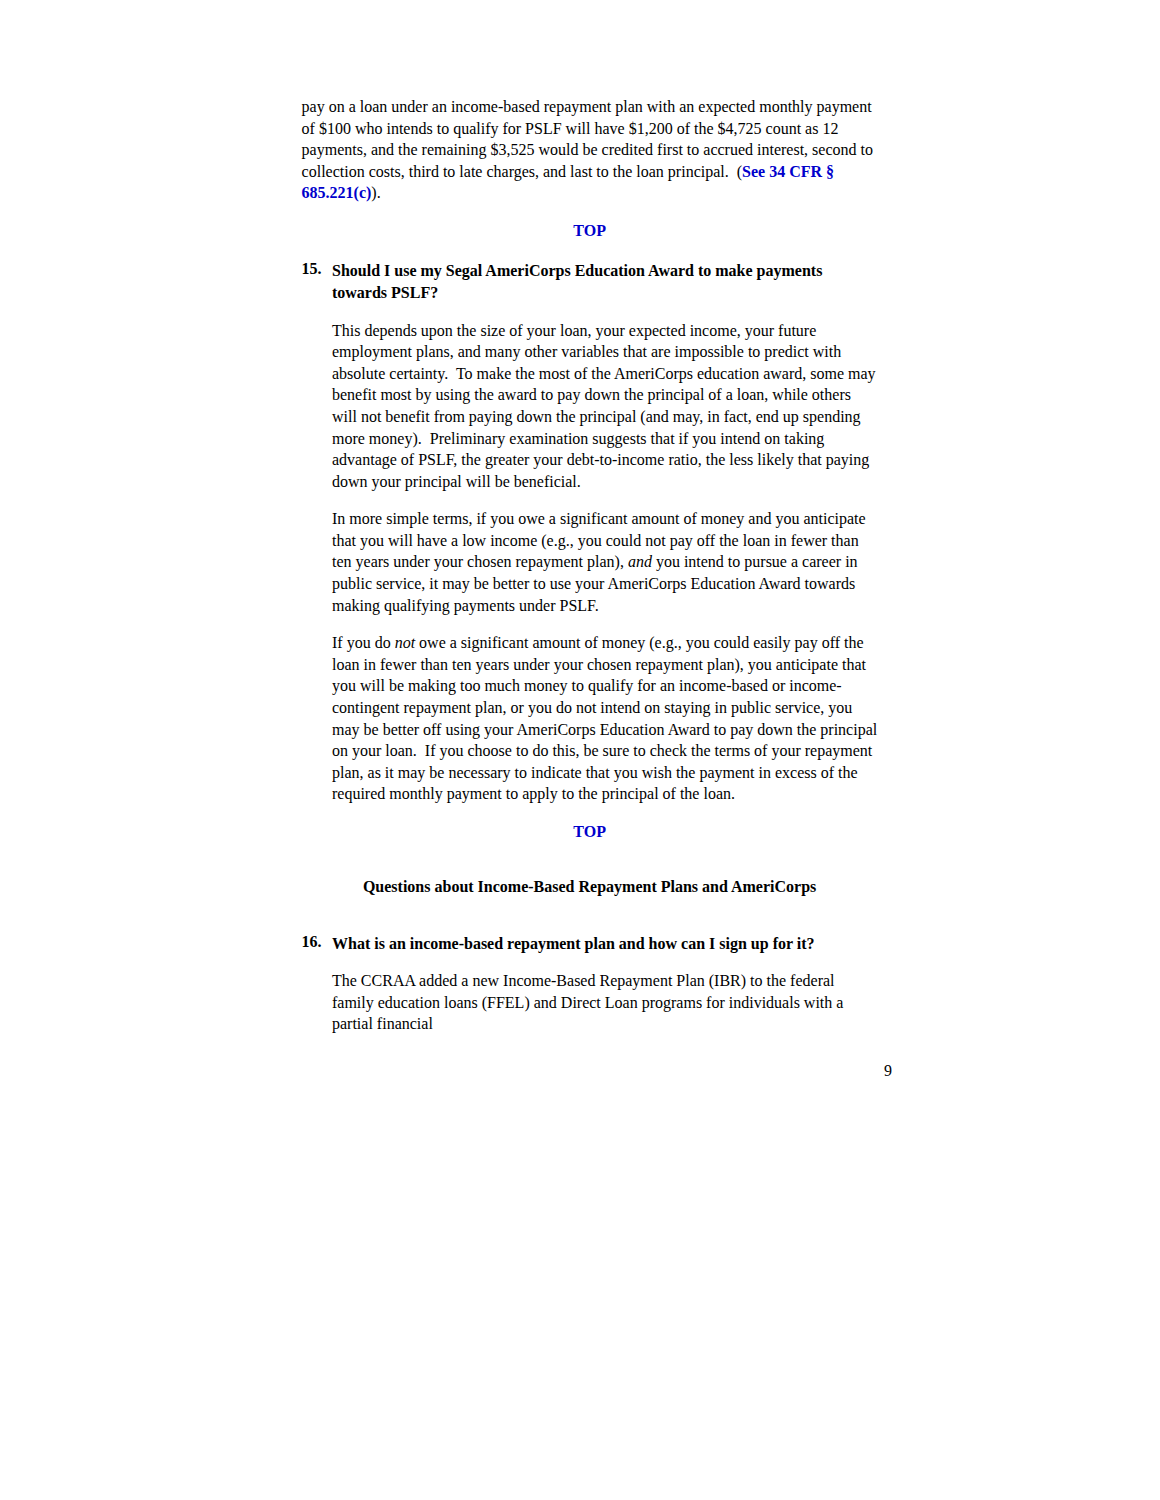pay on a loan under an income-based repayment plan with an expected monthly payment of $100 who intends to qualify for PSLF will have $1,200 of the $4,725 count as 12 payments, and the remaining $3,525 would be credited first to accrued interest, second to collection costs, third to late charges, and last to the loan principal. (See 34 CFR § 685.221(c)).
TOP
15.
Should I use my Segal AmeriCorps Education Award to make payments towards PSLF?
This depends upon the size of your loan, your expected income, your future employment plans, and many other variables that are impossible to predict with absolute certainty. To make the most of the AmeriCorps education award, some may benefit most by using the award to pay down the principal of a loan, while others will not benefit from paying down the principal (and may, in fact, end up spending more money). Preliminary examination suggests that if you intend on taking advantage of PSLF, the greater your debt-to-income ratio, the less likely that paying down your principal will be beneficial.
In more simple terms, if you owe a significant amount of money and you anticipate that you will have a low income (e.g., you could not pay off the loan in fewer than ten years under your chosen repayment plan), and you intend to pursue a career in public service, it may be better to use your AmeriCorps Education Award towards making qualifying payments under PSLF.
If you do not owe a significant amount of money (e.g., you could easily pay off the loan in fewer than ten years under your chosen repayment plan), you anticipate that you will be making too much money to qualify for an income-based or income-contingent repayment plan, or you do not intend on staying in public service, you may be better off using your AmeriCorps Education Award to pay down the principal on your loan. If you choose to do this, be sure to check the terms of your repayment plan, as it may be necessary to indicate that you wish the payment in excess of the required monthly payment to apply to the principal of the loan.
TOP
Questions about Income-Based Repayment Plans and AmeriCorps
16.
What is an income-based repayment plan and how can I sign up for it?
The CCRAA added a new Income-Based Repayment Plan (IBR) to the federal family education loans (FFEL) and Direct Loan programs for individuals with a partial financial
9